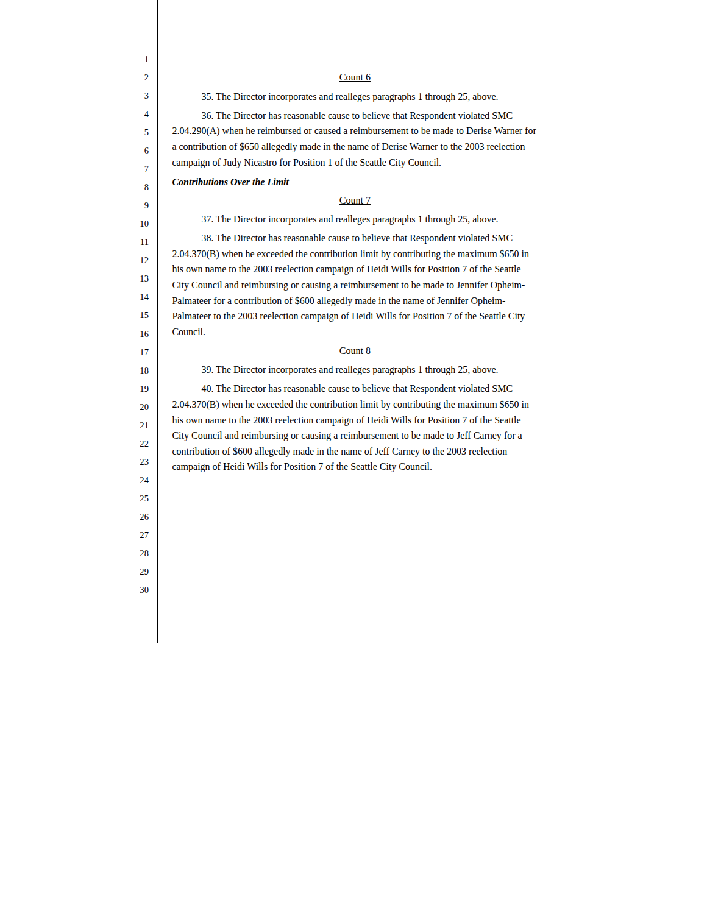1
2
3
4
5
6
7
8
9
10
11
12
13
14
15
16
17
18
19
20
21
22
23
24
25
26
27
28
29
30
Count 6
35. The Director incorporates and realleges paragraphs 1 through 25, above.
36. The Director has reasonable cause to believe that Respondent violated SMC 2.04.290(A) when he reimbursed or caused a reimbursement to be made to Derise Warner for a contribution of $650 allegedly made in the name of Derise Warner to the 2003 reelection campaign of Judy Nicastro for Position 1 of the Seattle City Council.
Contributions Over the Limit
Count 7
37. The Director incorporates and realleges paragraphs 1 through 25, above.
38. The Director has reasonable cause to believe that Respondent violated SMC 2.04.370(B) when he exceeded the contribution limit by contributing the maximum $650 in his own name to the 2003 reelection campaign of Heidi Wills for Position 7 of the Seattle City Council and reimbursing or causing a reimbursement to be made to Jennifer Opheim-Palmateer for a contribution of $600 allegedly made in the name of Jennifer Opheim-Palmateer to the 2003 reelection campaign of Heidi Wills for Position 7 of the Seattle City Council.
Count 8
39. The Director incorporates and realleges paragraphs 1 through 25, above.
40. The Director has reasonable cause to believe that Respondent violated SMC 2.04.370(B) when he exceeded the contribution limit by contributing the maximum $650 in his own name to the 2003 reelection campaign of Heidi Wills for Position 7 of the Seattle City Council and reimbursing or causing a reimbursement to be made to Jeff Carney for a contribution of $600 allegedly made in the name of Jeff Carney to the 2003 reelection campaign of Heidi Wills for Position 7 of the Seattle City Council.